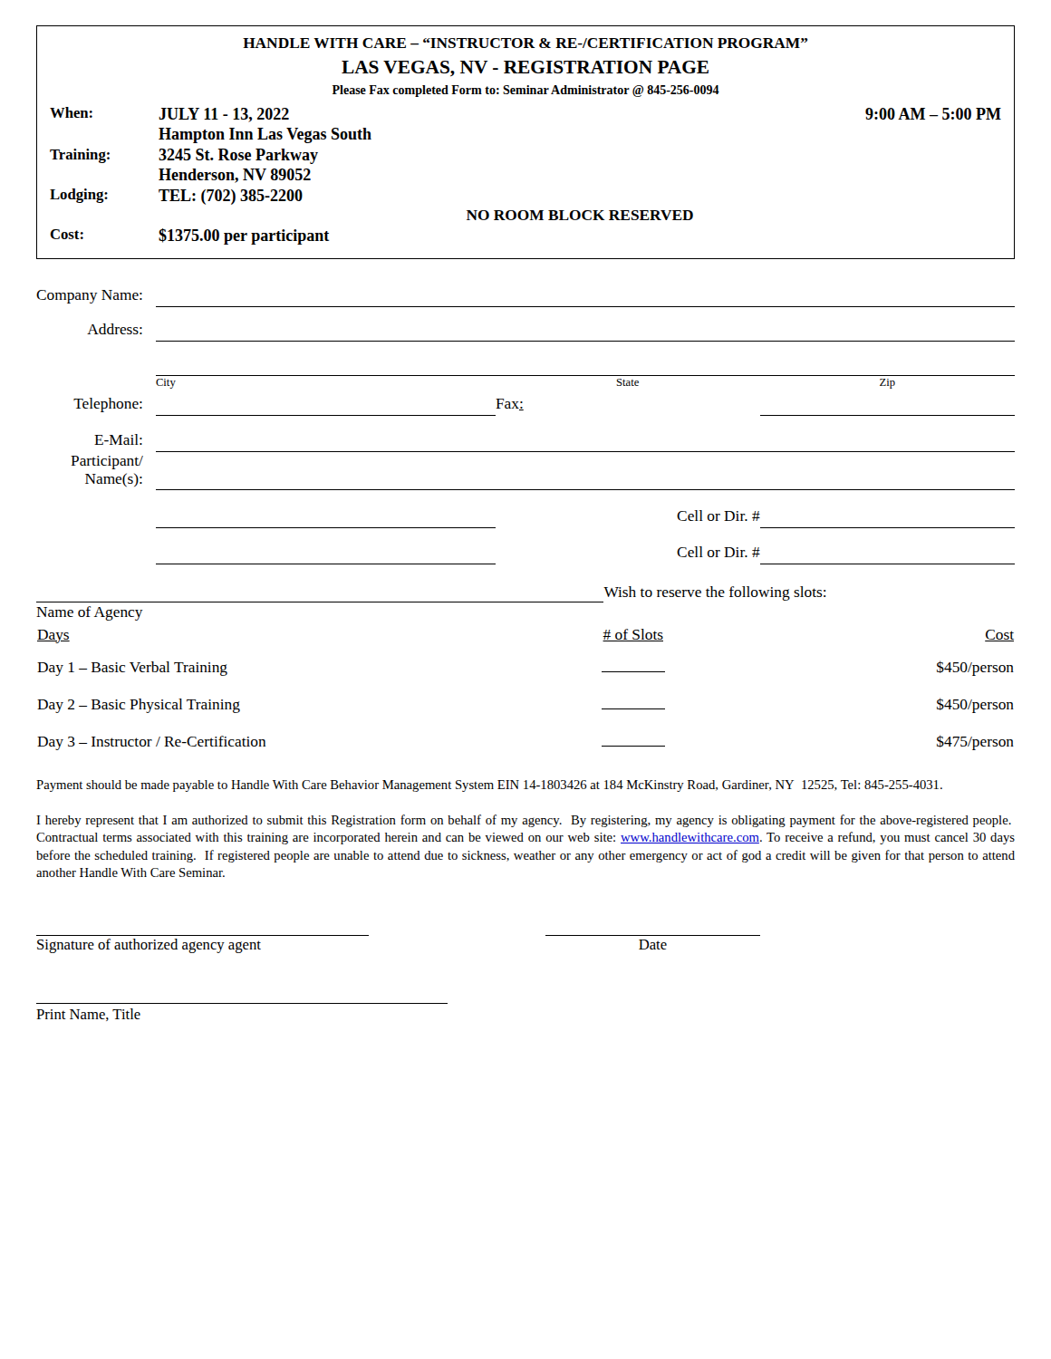HANDLE WITH CARE – “INSTRUCTOR & RE-/CERTIFICATION PROGRAM”
LAS VEGAS, NV - REGISTRATION PAGE
Please Fax completed Form to: Seminar Administrator @ 845-256-0094
| When: | JULY 11 - 13, 2022 | 9:00 AM – 5:00 PM |
| Training: | Hampton Inn Las Vegas South |
| 3245 St. Rose Parkway |
| Henderson, NV 89052 |
| Lodging: | TEL: (702) 385-2200 |
| | NO ROOM BLOCK RESERVED |
| Cost: | $1375.00 per participant |
| Company Name: | |
| Address: | |
| | City | State | Zip |
| Telephone: | | Fax : | |
| E-Mail: | |
| Participant/ Name(s): | |
| | | Cell or Dir. # | |
| | | Cell or Dir. # | |
| | Wish to reserve the following slots: |
| Name of Agency |
| Days | # of Slots | Cost |
| --- | --- | --- |
| Day 1 – Basic Verbal Training | | $450/person |
| Day 2 – Basic Physical Training | | $450/person |
| Day 3 – Instructor / Re-Certification | | $475/person |
Payment should be made payable to Handle With Care Behavior Management System EIN 14-1803426 at 184 McKinstry Road, Gardiner, NY 12525, Tel: 845-255-4031.
I hereby represent that I am authorized to submit this Registration form on behalf of my agency. By registering, my agency is obligating payment for the above-registered people. Contractual terms associated with this training are incorporated herein and can be viewed on our web site: www.handlewithcare.com. To receive a refund, you must cancel 30 days before the scheduled training. If registered people are unable to attend due to sickness, weather or any other emergency or act of god a credit will be given for that person to attend another Handle With Care Seminar.
| Signature of authorized agency agent | | Date | |
Print Name, Title